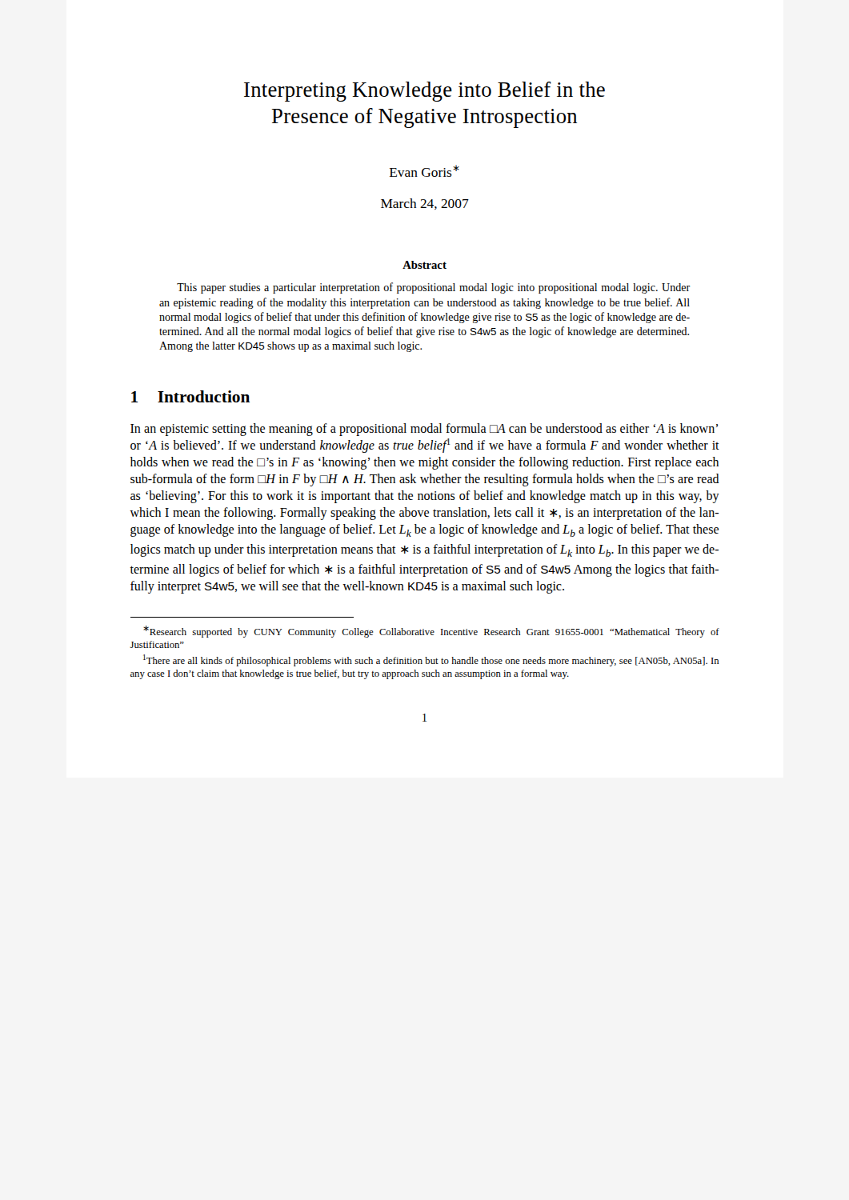Interpreting Knowledge into Belief in the
Presence of Negative Introspection
Evan Goris∗
March 24, 2007
Abstract
This paper studies a particular interpretation of propositional modal logic into propositional modal logic. Under an epistemic reading of the modality this interpretation can be understood as taking knowledge to be true belief. All normal modal logics of belief that under this definition of knowledge give rise to S5 as the logic of knowledge are determined. And all the normal modal logics of belief that give rise to S4w5 as the logic of knowledge are determined. Among the latter KD45 shows up as a maximal such logic.
1 Introduction
In an epistemic setting the meaning of a propositional modal formula □A can be understood as either ‘A is known’ or ‘A is believed’. If we understand knowledge as true belief1 and if we have a formula F and wonder whether it holds when we read the □’s in F as ‘knowing’ then we might consider the following reduction. First replace each sub-formula of the form □H in F by □H ∧ H. Then ask whether the resulting formula holds when the □’s are read as ‘believing’. For this to work it is important that the notions of belief and knowledge match up in this way, by which I mean the following. Formally speaking the above translation, lets call it ∗, is an interpretation of the language of knowledge into the language of belief. Let Lk be a logic of knowledge and Lb a logic of belief. That these logics match up under this interpretation means that ∗ is a faithful interpretation of Lk into Lb. In this paper we determine all logics of belief for which ∗ is a faithful interpretation of S5 and of S4w5 Among the logics that faithfully interpret S4w5, we will see that the well-known KD45 is a maximal such logic.
∗Research supported by CUNY Community College Collaborative Incentive Research Grant 91655-0001 “Mathematical Theory of Justification”
1There are all kinds of philosophical problems with such a definition but to handle those one needs more machinery, see [AN05b, AN05a]. In any case I don’t claim that knowledge is true belief, but try to approach such an assumption in a formal way.
1